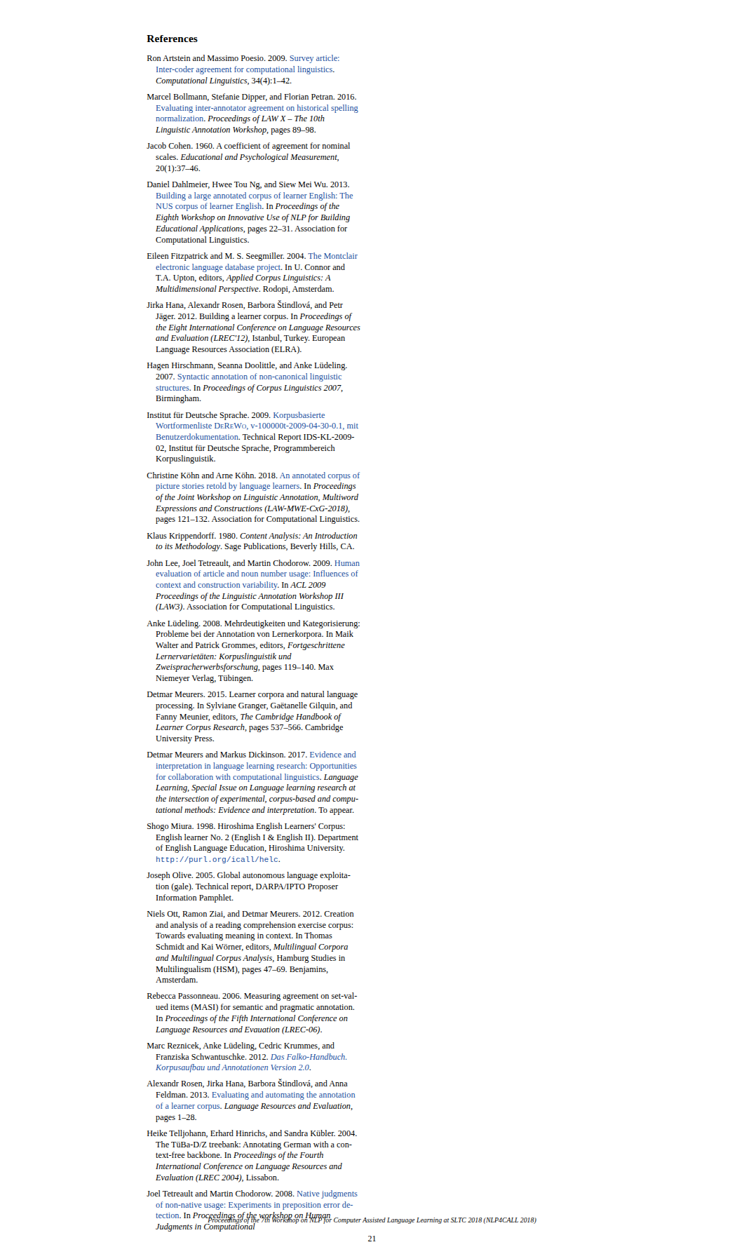References
Ron Artstein and Massimo Poesio. 2009. Survey article: Inter-coder agreement for computational linguistics. Computational Linguistics, 34(4):1–42.
Marcel Bollmann, Stefanie Dipper, and Florian Petran. 2016. Evaluating inter-annotator agreement on historical spelling normalization. Proceedings of LAW X – The 10th Linguistic Annotation Workshop, pages 89–98.
Jacob Cohen. 1960. A coefficient of agreement for nominal scales. Educational and Psychological Measurement, 20(1):37–46.
Daniel Dahlmeier, Hwee Tou Ng, and Siew Mei Wu. 2013. Building a large annotated corpus of learner English: The NUS corpus of learner English. In Proceedings of the Eighth Workshop on Innovative Use of NLP for Building Educational Applications, pages 22–31. Association for Computational Linguistics.
Eileen Fitzpatrick and M. S. Seegmiller. 2004. The Montclair electronic language database project. In U. Connor and T.A. Upton, editors, Applied Corpus Linguistics: A Multidimensional Perspective. Rodopi, Amsterdam.
Jirka Hana, Alexandr Rosen, Barbora Štindlová, and Petr Jäger. 2012. Building a learner corpus. In Proceedings of the Eight International Conference on Language Resources and Evaluation (LREC'12), Istanbul, Turkey. European Language Resources Association (ELRA).
Hagen Hirschmann, Seanna Doolittle, and Anke Lüdeling. 2007. Syntactic annotation of non-canonical linguistic structures. In Proceedings of Corpus Linguistics 2007, Birmingham.
Institut für Deutsche Sprache. 2009. Korpusbasierte Wortformenliste De Re Wo, v-100000t-2009-04-30-0.1, mit Benutzerdokumentation. Technical Report IDS-KL-2009-02, Institut für Deutsche Sprache, Programmbereich Korpuslinguistik.
Christine Köhn and Arne Köhn. 2018. An annotated corpus of picture stories retold by language learners. In Proceedings of the Joint Workshop on Linguistic Annotation, Multiword Expressions and Constructions (LAW-MWE-CxG-2018), pages 121–132. Association for Computational Linguistics.
Klaus Krippendorff. 1980. Content Analysis: An Introduction to its Methodology. Sage Publications, Beverly Hills, CA.
John Lee, Joel Tetreault, and Martin Chodorow. 2009. Human evaluation of article and noun number usage: Influences of context and construction variability. In ACL 2009 Proceedings of the Linguistic Annotation Workshop III (LAW3). Association for Computational Linguistics.
Anke Lüdeling. 2008. Mehrdeutigkeiten und Kategorisierung: Probleme bei der Annotation von Lernerkorpora. In Maik Walter and Patrick Grommes, editors, Fortgeschrittene Lernervarietäten: Korpuslinguistik und Zweispracherwerbsforschung, pages 119–140. Max Niemeyer Verlag, Tübingen.
Detmar Meurers. 2015. Learner corpora and natural language processing. In Sylviane Granger, Gaëtanelle Gilquin, and Fanny Meunier, editors, The Cambridge Handbook of Learner Corpus Research, pages 537–566. Cambridge University Press.
Detmar Meurers and Markus Dickinson. 2017. Evidence and interpretation in language learning research: Opportunities for collaboration with computational linguistics. Language Learning, Special Issue on Language learning research at the intersection of experimental, corpus-based and computational methods: Evidence and interpretation. To appear.
Shogo Miura. 1998. Hiroshima English Learners' Corpus: English learner No. 2 (English I & English II). Department of English Language Education, Hiroshima University. http://purl.org/icall/helc.
Joseph Olive. 2005. Global autonomous language exploitation (gale). Technical report, DARPA/IPTO Proposer Information Pamphlet.
Niels Ott, Ramon Ziai, and Detmar Meurers. 2012. Creation and analysis of a reading comprehension exercise corpus: Towards evaluating meaning in context. In Thomas Schmidt and Kai Wörner, editors, Multilingual Corpora and Multilingual Corpus Analysis, Hamburg Studies in Multilingualism (HSM), pages 47–69. Benjamins, Amsterdam.
Rebecca Passonneau. 2006. Measuring agreement on set-valued items (MASI) for semantic and pragmatic annotation. In Proceedings of the Fifth International Conference on Language Resources and Evauation (LREC-06).
Marc Reznicek, Anke Lüdeling, Cedric Krummes, and Franziska Schwantuschke. 2012. Das Falko-Handbuch. Korpusaufbau und Annotationen Version 2.0.
Alexandr Rosen, Jirka Hana, Barbora Štindlová, and Anna Feldman. 2013. Evaluating and automating the annotation of a learner corpus. Language Resources and Evaluation, pages 1–28.
Heike Telljohann, Erhard Hinrichs, and Sandra Kübler. 2004. The TüBa-D/Z treebank: Annotating German with a context-free backbone. In Proceedings of the Fourth International Conference on Language Resources and Evaluation (LREC 2004), Lissabon.
Joel Tetreault and Martin Chodorow. 2008. Native judgments of non-native usage: Experiments in preposition error detection. In Proceedings of the workshop on Human Judgments in Computational
Proceedings of the 7th Workshop on NLP for Computer Assisted Language Learning at SLTC 2018 (NLP4CALL 2018)
21